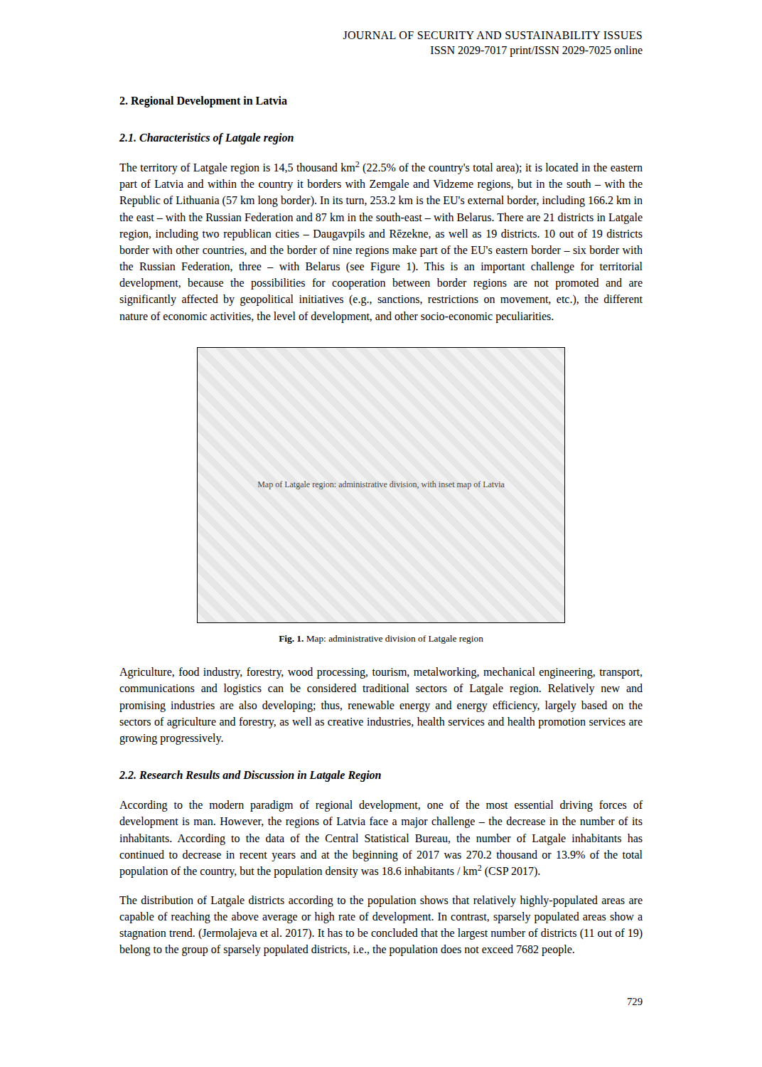JOURNAL OF SECURITY AND SUSTAINABILITY ISSUES
ISSN 2029-7017 print/ISSN 2029-7025 online
2. Regional Development in Latvia
2.1. Characteristics of Latgale region
The territory of Latgale region is 14,5 thousand km2 (22.5% of the country's total area); it is located in the eastern part of Latvia and within the country it borders with Zemgale and Vidzeme regions, but in the south – with the Republic of Lithuania (57 km long border). In its turn, 253.2 km is the EU's external border, including 166.2 km in the east – with the Russian Federation and 87 km in the south-east – with Belarus. There are 21 districts in Latgale region, including two republican cities – Daugavpils and Rēzekne, as well as 19 districts. 10 out of 19 districts border with other countries, and the border of nine regions make part of the EU's eastern border – six border with the Russian Federation, three – with Belarus (see Figure 1). This is an important challenge for territorial development, because the possibilities for cooperation between border regions are not promoted and are significantly affected by geopolitical initiatives (e.g., sanctions, restrictions on movement, etc.), the different nature of economic activities, the level of development, and other socio-economic peculiarities.
Map of Latgale region: administrative division, with inset map of Latvia
Fig. 1. Map: administrative division of Latgale region
Agriculture, food industry, forestry, wood processing, tourism, metalworking, mechanical engineering, transport, communications and logistics can be considered traditional sectors of Latgale region. Relatively new and promising industries are also developing; thus, renewable energy and energy efficiency, largely based on the sectors of agriculture and forestry, as well as creative industries, health services and health promotion services are growing progressively.
2.2. Research Results and Discussion in Latgale Region
According to the modern paradigm of regional development, one of the most essential driving forces of development is man. However, the regions of Latvia face a major challenge – the decrease in the number of its inhabitants. According to the data of the Central Statistical Bureau, the number of Latgale inhabitants has continued to decrease in recent years and at the beginning of 2017 was 270.2 thousand or 13.9% of the total population of the country, but the population density was 18.6 inhabitants / km2 (CSP 2017).
The distribution of Latgale districts according to the population shows that relatively highly-populated areas are capable of reaching the above average or high rate of development. In contrast, sparsely populated areas show a stagnation trend. (Jermolajeva et al. 2017). It has to be concluded that the largest number of districts (11 out of 19) belong to the group of sparsely populated districts, i.e., the population does not exceed 7682 people.
729